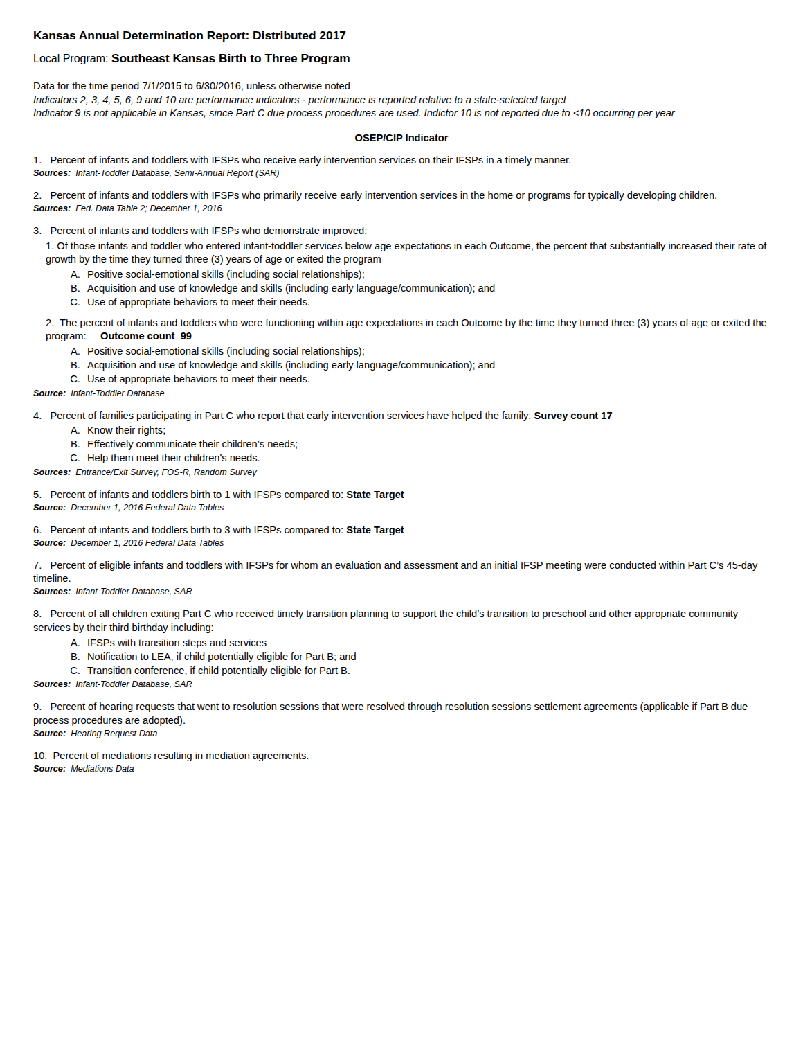Kansas Annual Determination Report: Distributed 2017
Local Program: Southeast Kansas Birth to Three Program
Data for the time period 7/1/2015 to 6/30/2016, unless otherwise noted
Indicators 2, 3, 4, 5, 6, 9 and 10 are performance indicators - performance is reported relative to a state-selected target
Indicator 9 is not applicable in Kansas, since Part C due process procedures are used. Indictor 10 is not reported due to <10 occurring per year
OSEP/CIP Indicator
1. Percent of infants and toddlers with IFSPs who receive early intervention services on their IFSPs in a timely manner.
Sources: Infant-Toddler Database, Semi-Annual Report (SAR)
2. Percent of infants and toddlers with IFSPs who primarily receive early intervention services in the home or programs for typically developing children.
Sources: Fed. Data Table 2; December 1, 2016
3. Percent of infants and toddlers with IFSPs who demonstrate improved:
1. Of those infants and toddler who entered infant-toddler services below age expectations in each Outcome, the percent that substantially increased their rate of growth by the time they turned three (3) years of age or exited the program
Positive social-emotional skills (including social relationships);
Acquisition and use of knowledge and skills (including early language/communication); and
Use of appropriate behaviors to meet their needs.
2. The percent of infants and toddlers who were functioning within age expectations in each Outcome by the time they turned three (3) years of age or exited the program: Outcome count 99
Positive social-emotional skills (including social relationships);
Acquisition and use of knowledge and skills (including early language/communication); and
Use of appropriate behaviors to meet their needs.
Source: Infant-Toddler Database
4. Percent of families participating in Part C who report that early intervention services have helped the family: Survey count 17
Know their rights;
Effectively communicate their children’s needs;
Help them meet their children's needs.
Sources: Entrance/Exit Survey, FOS-R, Random Survey
5. Percent of infants and toddlers birth to 1 with IFSPs compared to: State Target
Source: December 1, 2016 Federal Data Tables
6. Percent of infants and toddlers birth to 3 with IFSPs compared to: State Target
Source: December 1, 2016 Federal Data Tables
7. Percent of eligible infants and toddlers with IFSPs for whom an evaluation and assessment and an initial IFSP meeting were conducted within Part C’s 45-day timeline.
Sources: Infant-Toddler Database, SAR
8. Percent of all children exiting Part C who received timely transition planning to support the child’s transition to preschool and other appropriate community services by their third birthday including:
IFSPs with transition steps and services
Notification to LEA, if child potentially eligible for Part B; and
Transition conference, if child potentially eligible for Part B.
Sources: Infant-Toddler Database, SAR
9. Percent of hearing requests that went to resolution sessions that were resolved through resolution sessions settlement agreements (applicable if Part B due process procedures are adopted).
Source: Hearing Request Data
10. Percent of mediations resulting in mediation agreements.
Source: Mediations Data